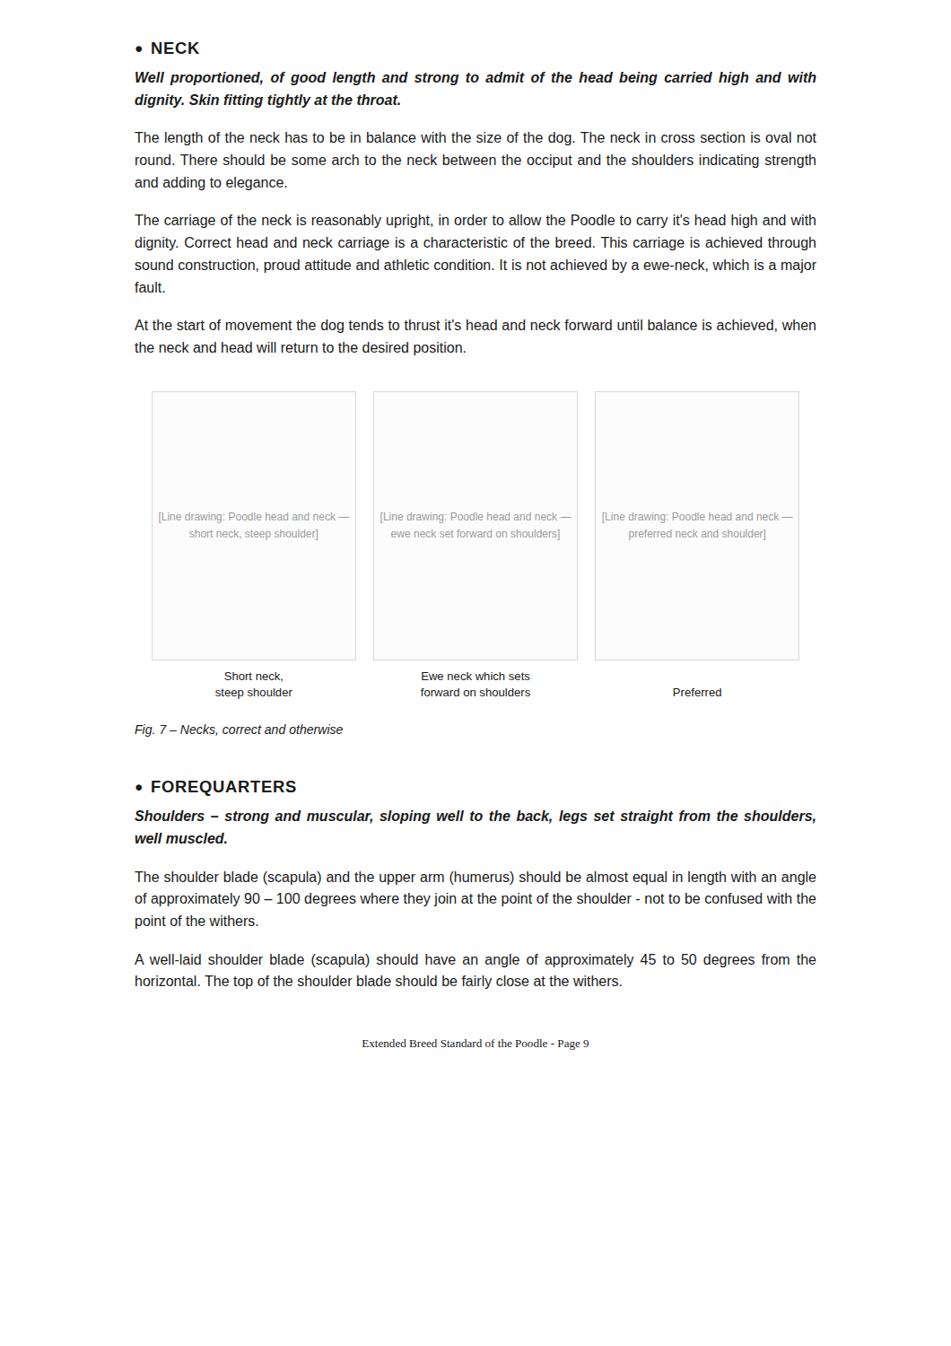Neck
Well proportioned, of good length and strong to admit of the head being carried high and with dignity. Skin fitting tightly at the throat.
The length of the neck has to be in balance with the size of the dog. The neck in cross section is oval not round. There should be some arch to the neck between the occiput and the shoulders indicating strength and adding to elegance.
The carriage of the neck is reasonably upright, in order to allow the Poodle to carry it's head high and with dignity. Correct head and neck carriage is a characteristic of the breed. This carriage is achieved through sound construction, proud attitude and athletic condition. It is not achieved by a ewe-neck, which is a major fault.
At the start of movement the dog tends to thrust it's head and neck forward until balance is achieved, when the neck and head will return to the desired position.
[Line drawing: Poodle head and neck — short neck, steep shoulder]
[Line drawing: Poodle head and neck — ewe neck set forward on shoulders]
[Line drawing: Poodle head and neck — preferred neck and shoulder]
Short neck,
steep shoulder Ewe neck which sets
forward on shoulders Preferred
Fig. 7 – Necks, correct and otherwise
Forequarters
Shoulders – strong and muscular, sloping well to the back, legs set straight from the shoulders, well muscled.
The shoulder blade (scapula) and the upper arm (humerus) should be almost equal in length with an angle of approximately 90 – 100 degrees where they join at the point of the shoulder - not to be confused with the point of the withers.
A well-laid shoulder blade (scapula) should have an angle of approximately 45 to 50 degrees from the horizontal. The top of the shoulder blade should be fairly close at the withers.
Extended Breed Standard of the Poodle - Page 9